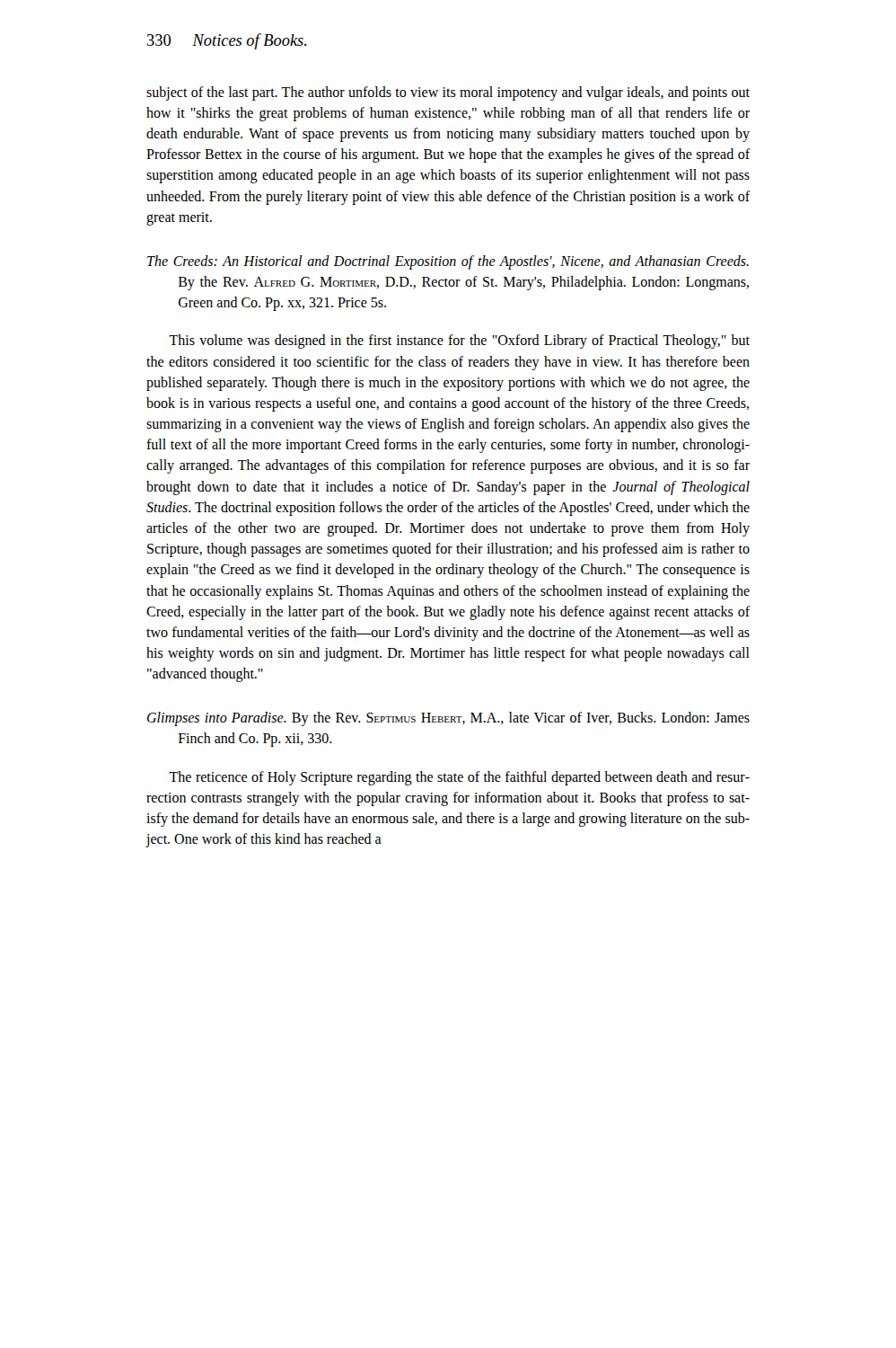330
Notices of Books.
subject of the last part. The author unfolds to view its moral impotency and vulgar ideals, and points out how it "shirks the great problems of human existence," while robbing man of all that renders life or death endurable. Want of space prevents us from noticing many subsidiary matters touched upon by Professor Bettex in the course of his argument. But we hope that the examples he gives of the spread of superstition among educated people in an age which boasts of its superior enlightenment will not pass unheeded. From the purely literary point of view this able defence of the Christian position is a work of great merit.
The Creeds: An Historical and Doctrinal Exposition of the Apostles', Nicene, and Athanasian Creeds. By the Rev. Alfred G. Mortimer, D.D., Rector of St. Mary's, Philadelphia. London: Longmans, Green and Co. Pp. xx, 321. Price 5s.
This volume was designed in the first instance for the "Oxford Library of Practical Theology," but the editors considered it too scientific for the class of readers they have in view. It has therefore been published separately. Though there is much in the expository portions with which we do not agree, the book is in various respects a useful one, and contains a good account of the history of the three Creeds, summarizing in a convenient way the views of English and foreign scholars. An appendix also gives the full text of all the more important Creed forms in the early centuries, some forty in number, chronologically arranged. The advantages of this compilation for reference purposes are obvious, and it is so far brought down to date that it includes a notice of Dr. Sanday's paper in the Journal of Theological Studies. The doctrinal exposition follows the order of the articles of the Apostles' Creed, under which the articles of the other two are grouped. Dr. Mortimer does not undertake to prove them from Holy Scripture, though passages are sometimes quoted for their illustration; and his professed aim is rather to explain "the Creed as we find it developed in the ordinary theology of the Church." The consequence is that he occasionally explains St. Thomas Aquinas and others of the schoolmen instead of explaining the Creed, especially in the latter part of the book. But we gladly note his defence against recent attacks of two fundamental verities of the faith—our Lord's divinity and the doctrine of the Atonement—as well as his weighty words on sin and judgment. Dr. Mortimer has little respect for what people nowadays call "advanced thought."
Glimpses into Paradise. By the Rev. Septimus Hebert, M.A., late Vicar of Iver, Bucks. London: James Finch and Co. Pp. xii, 330.
The reticence of Holy Scripture regarding the state of the faithful departed between death and resurrection contrasts strangely with the popular craving for information about it. Books that profess to satisfy the demand for details have an enormous sale, and there is a large and growing literature on the subject. One work of this kind has reached a